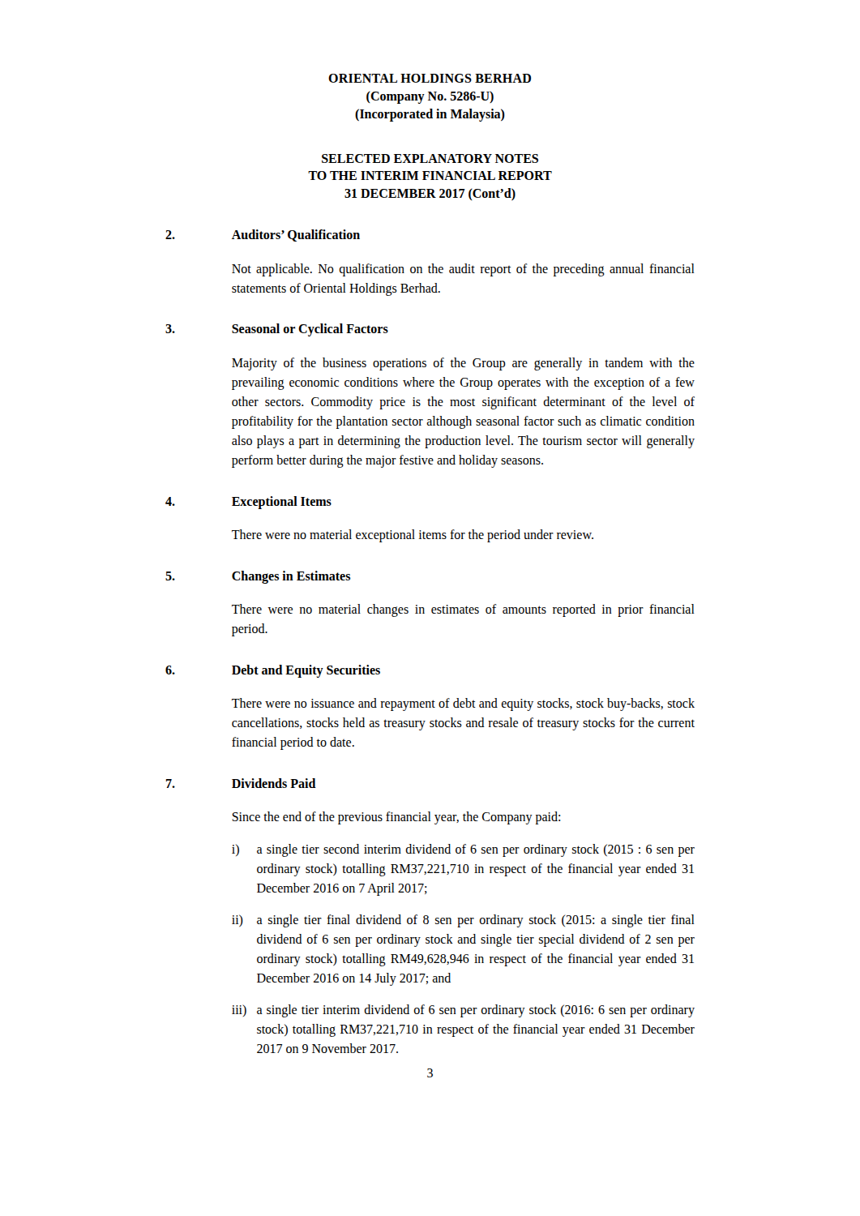ORIENTAL HOLDINGS BERHAD
(Company No. 5286-U)
(Incorporated in Malaysia)
SELECTED EXPLANATORY NOTES
TO THE INTERIM FINANCIAL REPORT
31 DECEMBER 2017 (Cont’d)
2.
Auditors’ Qualification
Not applicable. No qualification on the audit report of the preceding annual financial statements of Oriental Holdings Berhad.
3.
Seasonal or Cyclical Factors
Majority of the business operations of the Group are generally in tandem with the prevailing economic conditions where the Group operates with the exception of a few other sectors. Commodity price is the most significant determinant of the level of profitability for the plantation sector although seasonal factor such as climatic condition also plays a part in determining the production level. The tourism sector will generally perform better during the major festive and holiday seasons.
4.
Exceptional Items
There were no material exceptional items for the period under review.
5.
Changes in Estimates
There were no material changes in estimates of amounts reported in prior financial period.
6.
Debt and Equity Securities
There were no issuance and repayment of debt and equity stocks, stock buy-backs, stock cancellations, stocks held as treasury stocks and resale of treasury stocks for the current financial period to date.
7.
Dividends Paid
Since the end of the previous financial year, the Company paid:
i)
a single tier second interim dividend of 6 sen per ordinary stock (2015 : 6 sen per ordinary stock) totalling RM37,221,710 in respect of the financial year ended 31 December 2016 on 7 April 2017;
ii)
a single tier final dividend of 8 sen per ordinary stock (2015: a single tier final dividend of 6 sen per ordinary stock and single tier special dividend of 2 sen per ordinary stock) totalling RM49,628,946 in respect of the financial year ended 31 December 2016 on 14 July 2017; and
iii)
a single tier interim dividend of 6 sen per ordinary stock (2016: 6 sen per ordinary stock) totalling RM37,221,710 in respect of the financial year ended 31 December 2017 on 9 November 2017.
3